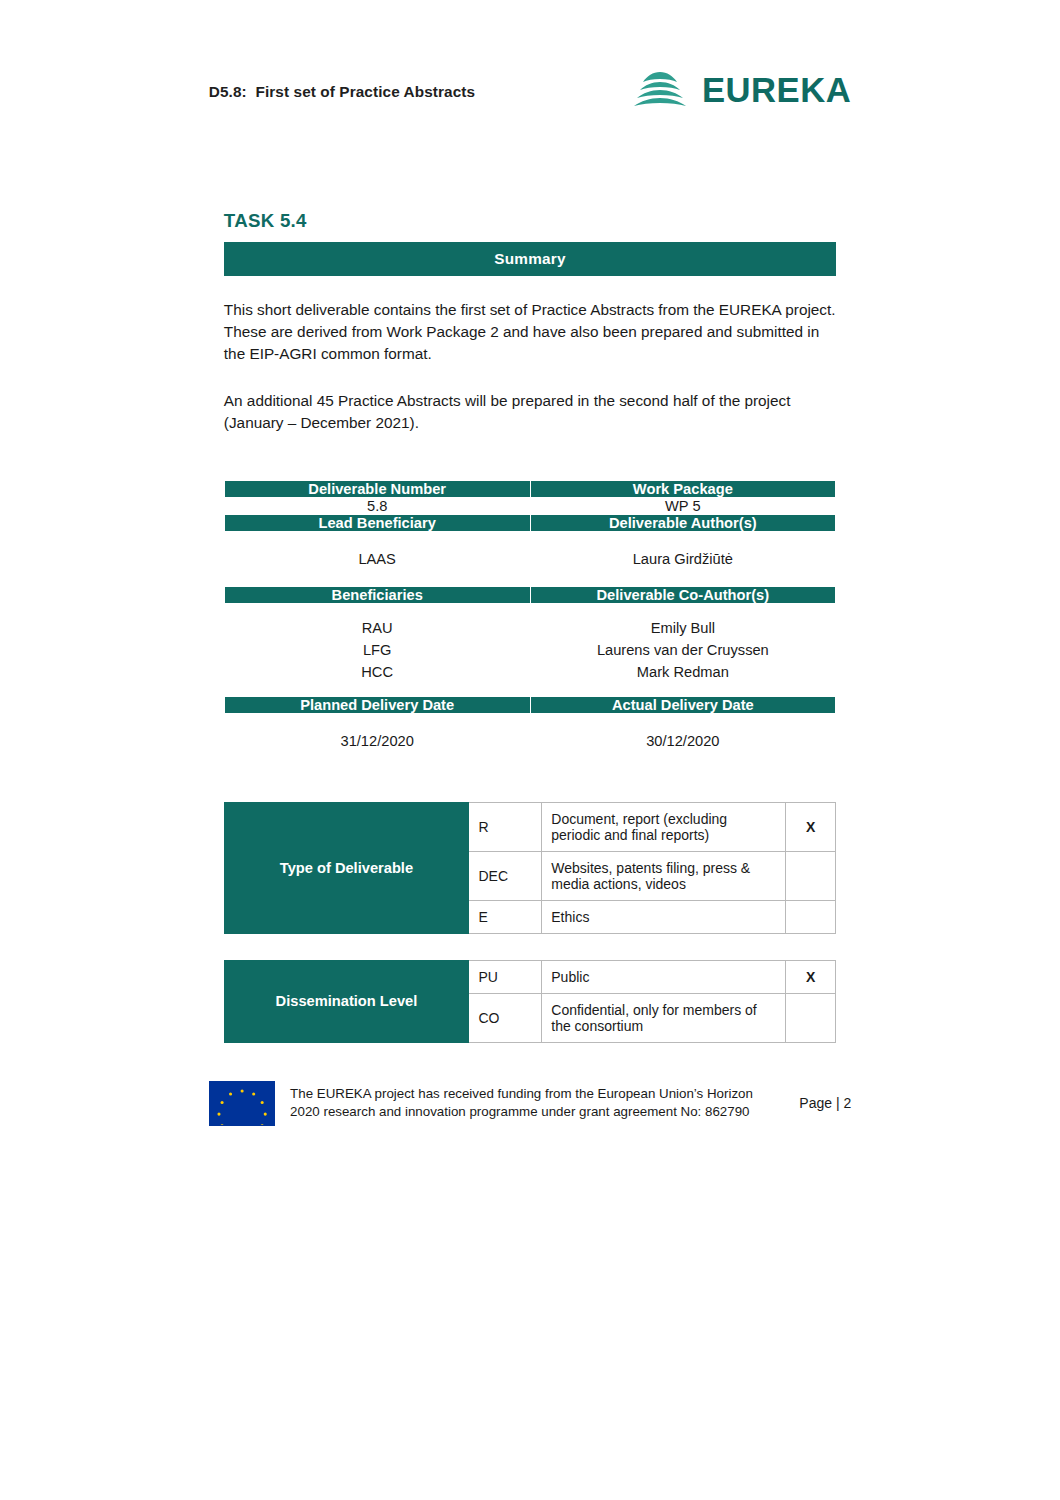D5.8: First set of Practice Abstracts
EUREKA
TASK 5.4
Summary
This short deliverable contains the first set of Practice Abstracts from the EUREKA project. These are derived from Work Package 2 and have also been prepared and submitted in the EIP-AGRI common format.
An additional 45 Practice Abstracts will be prepared in the second half of the project (January – December 2021).
| Deliverable Number | Work Package |
| 5.8 | WP 5 |
| Lead Beneficiary | Deliverable Author(s) |
| LAAS | Laura Girdžiūtė |
| Beneficiaries | Deliverable Co-Author(s) |
| RAU LFG HCC | Emily Bull Laurens van der Cruyssen Mark Redman |
| Planned Delivery Date | Actual Delivery Date |
| 31/12/2020 | 30/12/2020 |
| Type of Deliverable | R | Document, report (excluding periodic and final reports) | X |
| DEC | Websites, patents filing, press & media actions, videos | |
| E | Ethics | |
| Dissemination Level | PU | Public | X |
| CO | Confidential, only for members of the consortium | |
The EUREKA project has received funding from the European Union’s Horizon
2020 research and innovation programme under grant agreement No: 862790
Page | 2